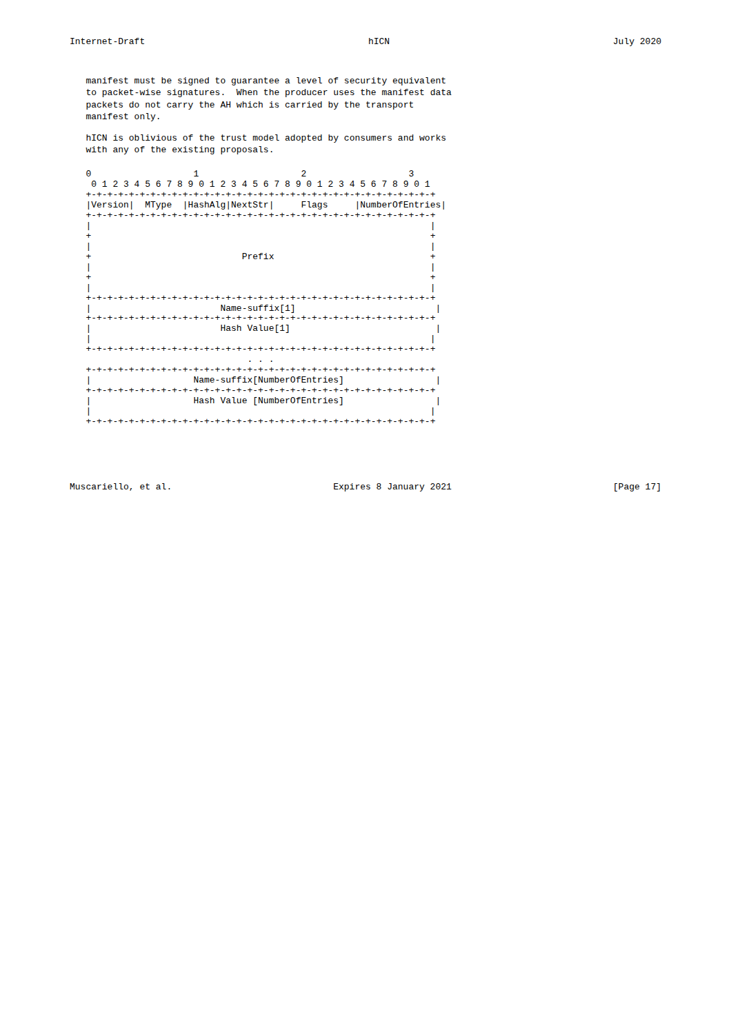Internet-Draft hICN July 2020
manifest must be signed to guarantee a level of security equivalent to packet-wise signatures. When the producer uses the manifest data packets do not carry the AH which is carried by the transport manifest only.
hICN is oblivious of the trust model adopted by consumers and works with any of the existing proposals.
0                   1                   2                   3
 0 1 2 3 4 5 6 7 8 9 0 1 2 3 4 5 6 7 8 9 0 1 2 3 4 5 6 7 8 9 0 1
+-+-+-+-+-+-+-+-+-+-+-+-+-+-+-+-+-+-+-+-+-+-+-+-+-+-+-+-+-+-+-+-+
|Version|  MType  |HashAlg|NextStr|     Flags     |NumberOfEntries|
+-+-+-+-+-+-+-+-+-+-+-+-+-+-+-+-+-+-+-+-+-+-+-+-+-+-+-+-+-+-+-+-+
|                                                               |
+                                                               +
|                                                               |
+                            Prefix                             +
|                                                               |
+                                                               +
|                                                               |
+-+-+-+-+-+-+-+-+-+-+-+-+-+-+-+-+-+-+-+-+-+-+-+-+-+-+-+-+-+-+-+-+
|                        Name-suffix[1]                          |
+-+-+-+-+-+-+-+-+-+-+-+-+-+-+-+-+-+-+-+-+-+-+-+-+-+-+-+-+-+-+-+-+
|                        Hash Value[1]                           |
|                                                               |
+-+-+-+-+-+-+-+-+-+-+-+-+-+-+-+-+-+-+-+-+-+-+-+-+-+-+-+-+-+-+-+-+
                              . . .
+-+-+-+-+-+-+-+-+-+-+-+-+-+-+-+-+-+-+-+-+-+-+-+-+-+-+-+-+-+-+-+-+
|                   Name-suffix[NumberOfEntries]                 |
+-+-+-+-+-+-+-+-+-+-+-+-+-+-+-+-+-+-+-+-+-+-+-+-+-+-+-+-+-+-+-+-+
|                   Hash Value [NumberOfEntries]                 |
|                                                               |
+-+-+-+-+-+-+-+-+-+-+-+-+-+-+-+-+-+-+-+-+-+-+-+-+-+-+-+-+-+-+-+-+
Muscariello, et al. Expires 8 January 2021 [Page 17]